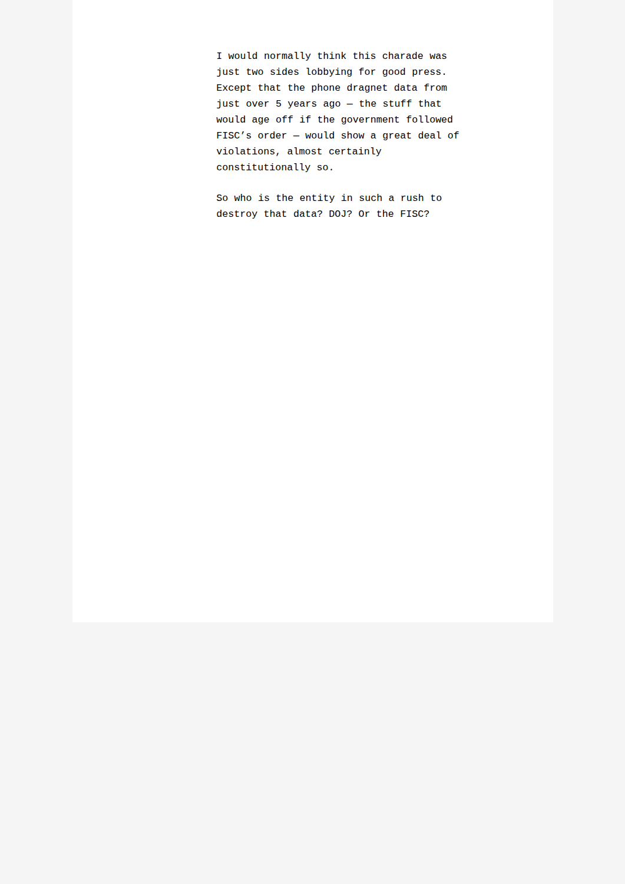I would normally think this charade was just two sides lobbying for good press. Except that the phone dragnet data from just over 5 years ago — the stuff that would age off if the government followed FISC’s order — would show a great deal of violations, almost certainly constitutionally so.
So who is the entity in such a rush to destroy that data? DOJ? Or the FISC?